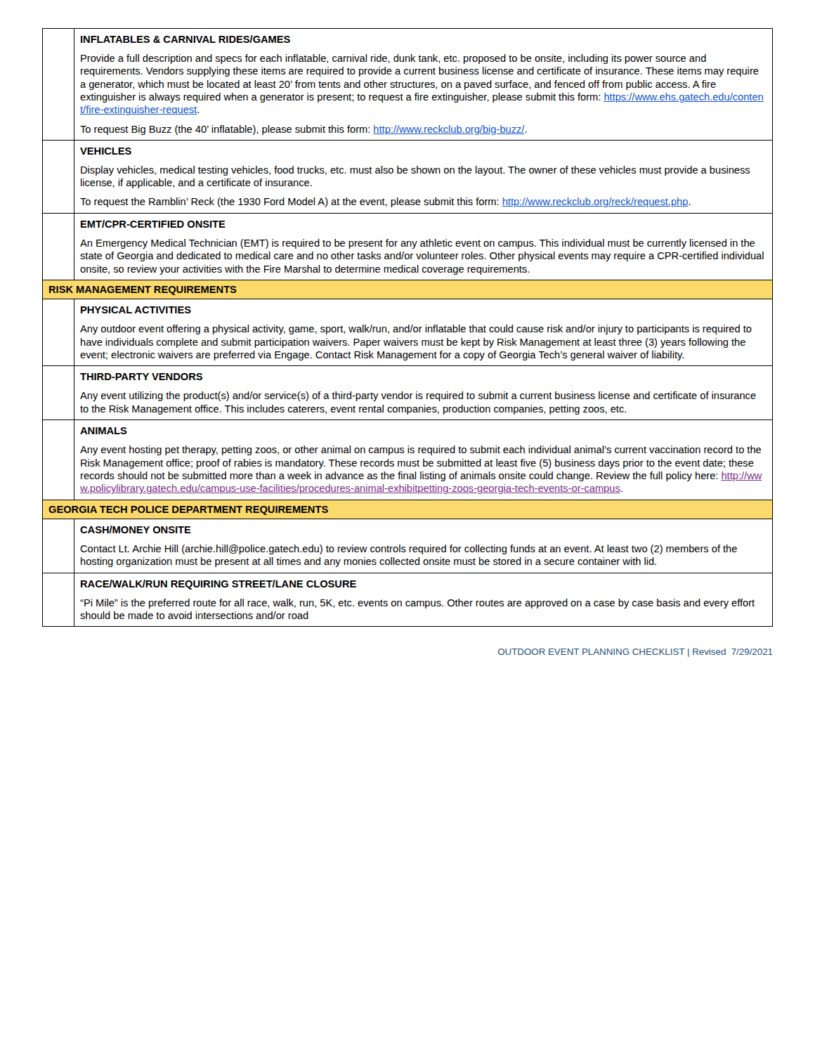| | Inflatables & Carnival Rides/Games Provide a full description and specs for each inflatable, carnival ride, dunk tank, etc. proposed to be onsite, including its power source and requirements. Vendors supplying these items are required to provide a current business license and certificate of insurance. These items may require a generator, which must be located at least 20’ from tents and other structures, on a paved surface, and fenced off from public access. A fire extinguisher is always required when a generator is present; to request a fire extinguisher, please submit this form: https://www.ehs.gatech.edu/content/fire-extinguisher-request . To request Big Buzz (the 40’ inflatable), please submit this form: http://www.reckclub.org/big-buzz/ . |
| | Vehicles Display vehicles, medical testing vehicles, food trucks, etc. must also be shown on the layout. The owner of these vehicles must provide a business license, if applicable, and a certificate of insurance. To request the Ramblin’ Reck (the 1930 Ford Model A) at the event, please submit this form: http://www.reckclub.org/reck/request.php . |
| | EMT/CPR-Certified Onsite An Emergency Medical Technician (EMT) is required to be present for any athletic event on campus. This individual must be currently licensed in the state of Georgia and dedicated to medical care and no other tasks and/or volunteer roles. Other physical events may require a CPR-certified individual onsite, so review your activities with the Fire Marshal to determine medical coverage requirements. |
| RISK MANAGEMENT REQUIREMENTS |
| | Physical Activities Any outdoor event offering a physical activity, game, sport, walk/run, and/or inflatable that could cause risk and/or injury to participants is required to have individuals complete and submit participation waivers. Paper waivers must be kept by Risk Management at least three (3) years following the event; electronic waivers are preferred via Engage. Contact Risk Management for a copy of Georgia Tech’s general waiver of liability. |
| | Third-Party Vendors Any event utilizing the product(s) and/or service(s) of a third-party vendor is required to submit a current business license and certificate of insurance to the Risk Management office. This includes caterers, event rental companies, production companies, petting zoos, etc. |
| | Animals Any event hosting pet therapy, petting zoos, or other animal on campus is required to submit each individual animal’s current vaccination record to the Risk Management office; proof of rabies is mandatory. These records must be submitted at least five (5) business days prior to the event date; these records should not be submitted more than a week in advance as the final listing of animals onsite could change. Review the full policy here: http://www.policylibrary.gatech.edu/campus-use-facilities/procedures-animal-exhibitpetting-zoos-georgia-tech-events-or-campus . |
| GEORGIA TECH POLICE DEPARTMENT REQUIREMENTS |
| | Cash/Money Onsite Contact Lt. Archie Hill (archie.hill@police.gatech.edu) to review controls required for collecting funds at an event. At least two (2) members of the hosting organization must be present at all times and any monies collected onsite must be stored in a secure container with lid. |
| | Race/Walk/Run Requiring Street/Lane Closure “Pi Mile” is the preferred route for all race, walk, run, 5K, etc. events on campus. Other routes are approved on a case by case basis and every effort should be made to avoid intersections and/or road |
OUTDOOR EVENT PLANNING CHECKLIST | Revised 7/29/2021